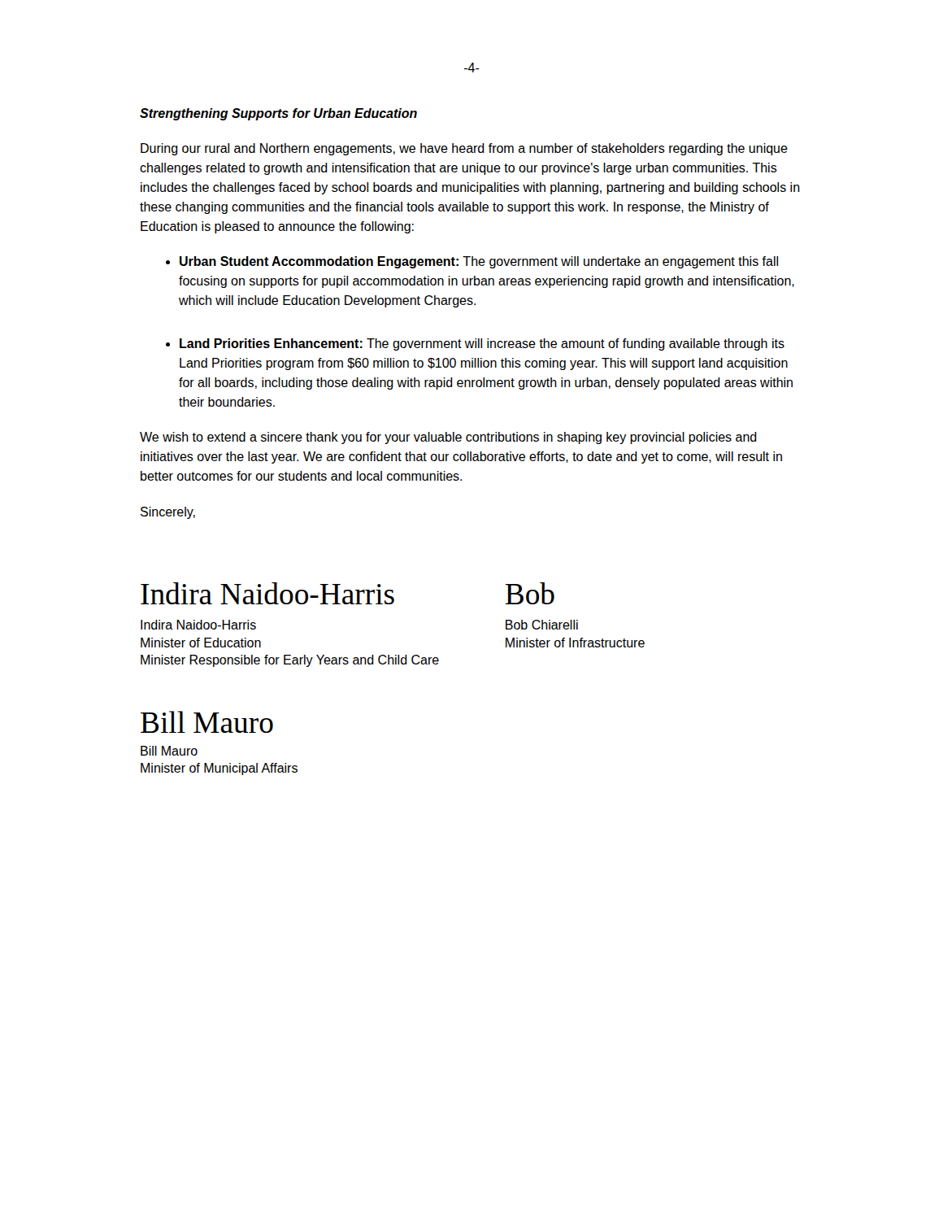-4-
Strengthening Supports for Urban Education
During our rural and Northern engagements, we have heard from a number of stakeholders regarding the unique challenges related to growth and intensification that are unique to our province's large urban communities. This includes the challenges faced by school boards and municipalities with planning, partnering and building schools in these changing communities and the financial tools available to support this work. In response, the Ministry of Education is pleased to announce the following:
Urban Student Accommodation Engagement: The government will undertake an engagement this fall focusing on supports for pupil accommodation in urban areas experiencing rapid growth and intensification, which will include Education Development Charges.
Land Priorities Enhancement: The government will increase the amount of funding available through its Land Priorities program from $60 million to $100 million this coming year. This will support land acquisition for all boards, including those dealing with rapid enrolment growth in urban, densely populated areas within their boundaries.
We wish to extend a sincere thank you for your valuable contributions in shaping key provincial policies and initiatives over the last year. We are confident that our collaborative efforts, to date and yet to come, will result in better outcomes for our students and local communities.
Sincerely,
Indira Naidoo-Harris
Bob
Indira Naidoo-Harris
Minister of Education
Minister Responsible for Early Years and Child Care
Bob Chiarelli
Minister of Infrastructure
Bill Mauro
Bill Mauro
Minister of Municipal Affairs